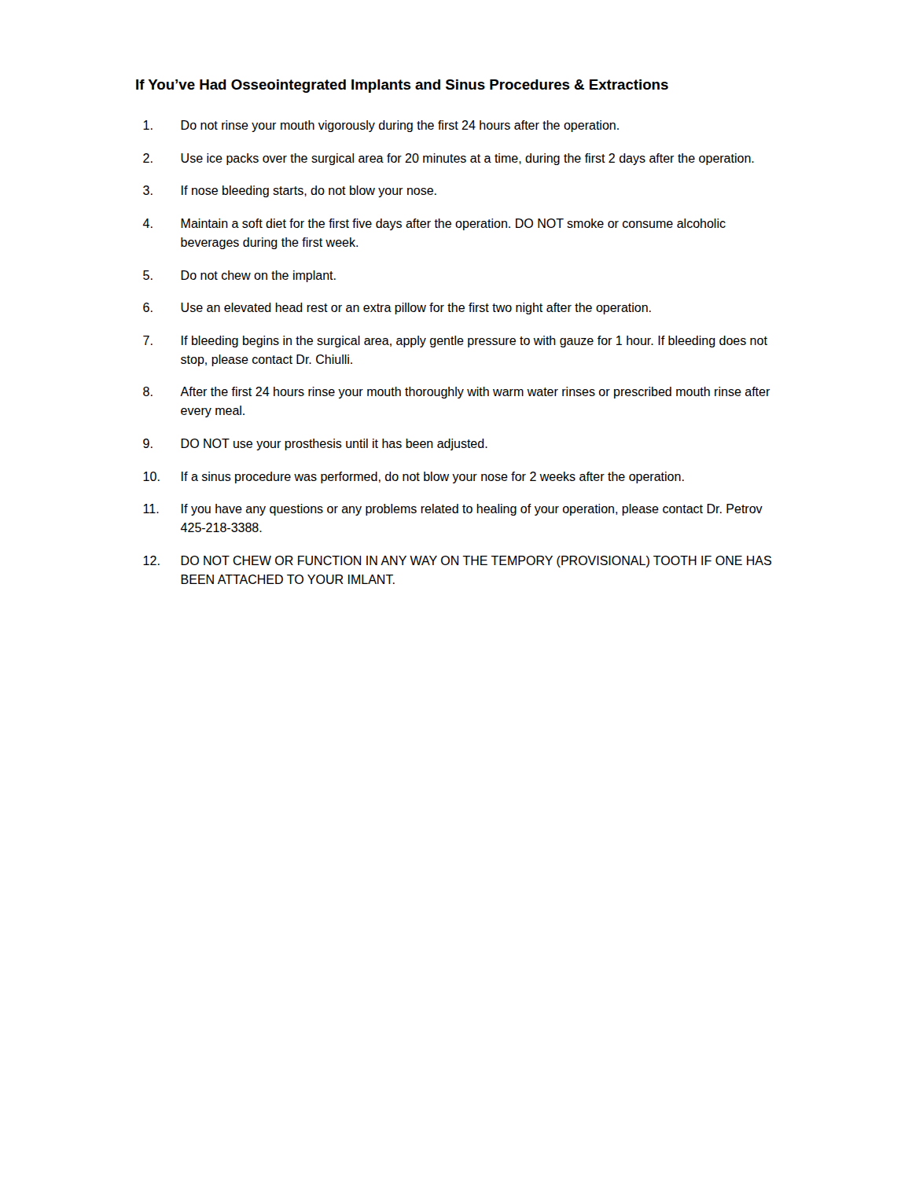If You’ve Had Osseointegrated Implants and Sinus Procedures & Extractions
Do not rinse your mouth vigorously during the first 24 hours after the operation.
Use ice packs over the surgical area for 20 minutes at a time, during the first 2 days after the operation.
If nose bleeding starts, do not blow your nose.
Maintain a soft diet for the first five days after the operation. DO NOT smoke or consume alcoholic beverages during the first week.
Do not chew on the implant.
Use an elevated head rest or an extra pillow for the first two night after the operation.
If bleeding begins in the surgical area, apply gentle pressure to with gauze for 1 hour. If bleeding does not stop, please contact Dr. Chiulli.
After the first 24 hours rinse your mouth thoroughly with warm water rinses or prescribed mouth rinse after every meal.
DO NOT use your prosthesis until it has been adjusted.
If a sinus procedure was performed, do not blow your nose for 2 weeks after the operation.
If you have any questions or any problems related to healing of your operation, please contact Dr. Petrov 425-218-3388.
DO NOT CHEW OR FUNCTION IN ANY WAY ON THE TEMPORY (PROVISIONAL) TOOTH IF ONE HAS BEEN ATTACHED TO YOUR IMLANT.